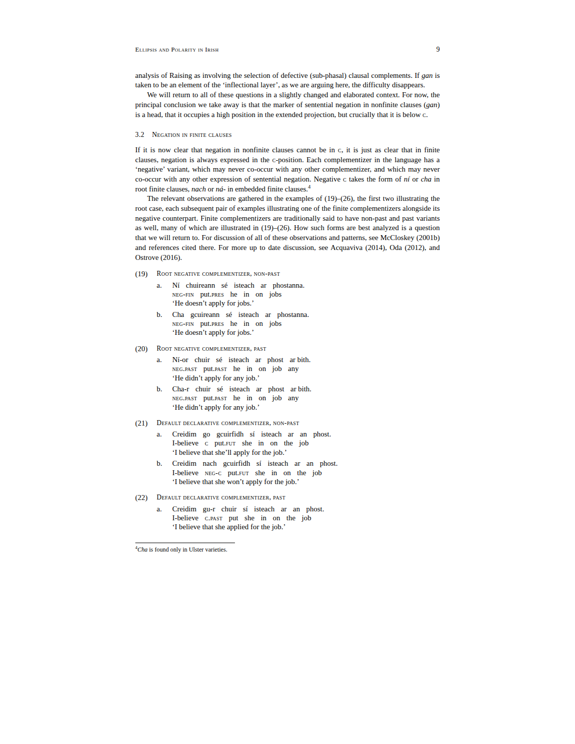Ellipsis and Polarity in Irish 9
analysis of Raising as involving the selection of defective (sub-phasal) clausal complements. If gan is taken to be an element of the ‘inflectional layer’, as we are arguing here, the difficulty disappears.
We will return to all of these questions in a slightly changed and elaborated context. For now, the principal conclusion we take away is that the marker of sentential negation in nonfinite clauses (gan) is a head, that it occupies a high position in the extended projection, but crucially that it is below c.
3.2 Negation in finite clauses
If it is now clear that negation in nonfinite clauses cannot be in c, it is just as clear that in finite clauses, negation is always expressed in the c-position. Each complementizer in the language has a ‘negative’ variant, which may never co-occur with any other complementizer, and which may never co-occur with any other expression of sentential negation. Negative c takes the form of ní or cha in root finite clauses, nach or ná- in embedded finite clauses.4
The relevant observations are gathered in the examples of (19)–(26), the first two illustrating the root case, each subsequent pair of examples illustrating one of the finite complementizers alongside its negative counterpart. Finite complementizers are traditionally said to have non-past and past variants as well, many of which are illustrated in (19)–(26). How such forms are best analyzed is a question that we will return to. For discussion of all of these observations and patterns, see McCloskey (2001b) and references cited there. For more up to date discussion, see Acquaviva (2014), Oda (2012), and Ostrove (2016).
(19)
Root negative complementizer, non-past
a.
Ní chuireann sé isteach ar phostanna.
neg-fin put.pres he in on jobs
‘He doesn’t apply for jobs.’
b.
Cha gcuireann sé isteach ar phostanna.
neg-fin put.pres he in on jobs
‘He doesn’t apply for jobs.’
(20)
Root negative complementizer, past
a.
Ní-or chuir sé isteach ar phost ar bith.
neg.past put.past he in on job any
‘He didn’t apply for any job.’
b.
Cha-r chuir sé isteach ar phost ar bith.
neg.past put.past he in on job any
‘He didn’t apply for any job.’
(21)
Default declarative complementizer, non-past
a.
Creidim go gcuirfidh sí isteach ar an phost.
I-believe cput.fut she in on the job
‘I believe that she’ll apply for the job.’
b.
Creidim nach gcuirfidh sí isteach ar an phost.
I-believe neg-c put.fut she in on the job
‘I believe that she won’t apply for the job.’
(22)
Default declarative complementizer, past
a.
Creidim gu-r chuir sí isteach ar an phost.
I-believe c.past put she in on the job
‘I believe that she applied for the job.’
4Cha is found only in Ulster varieties.